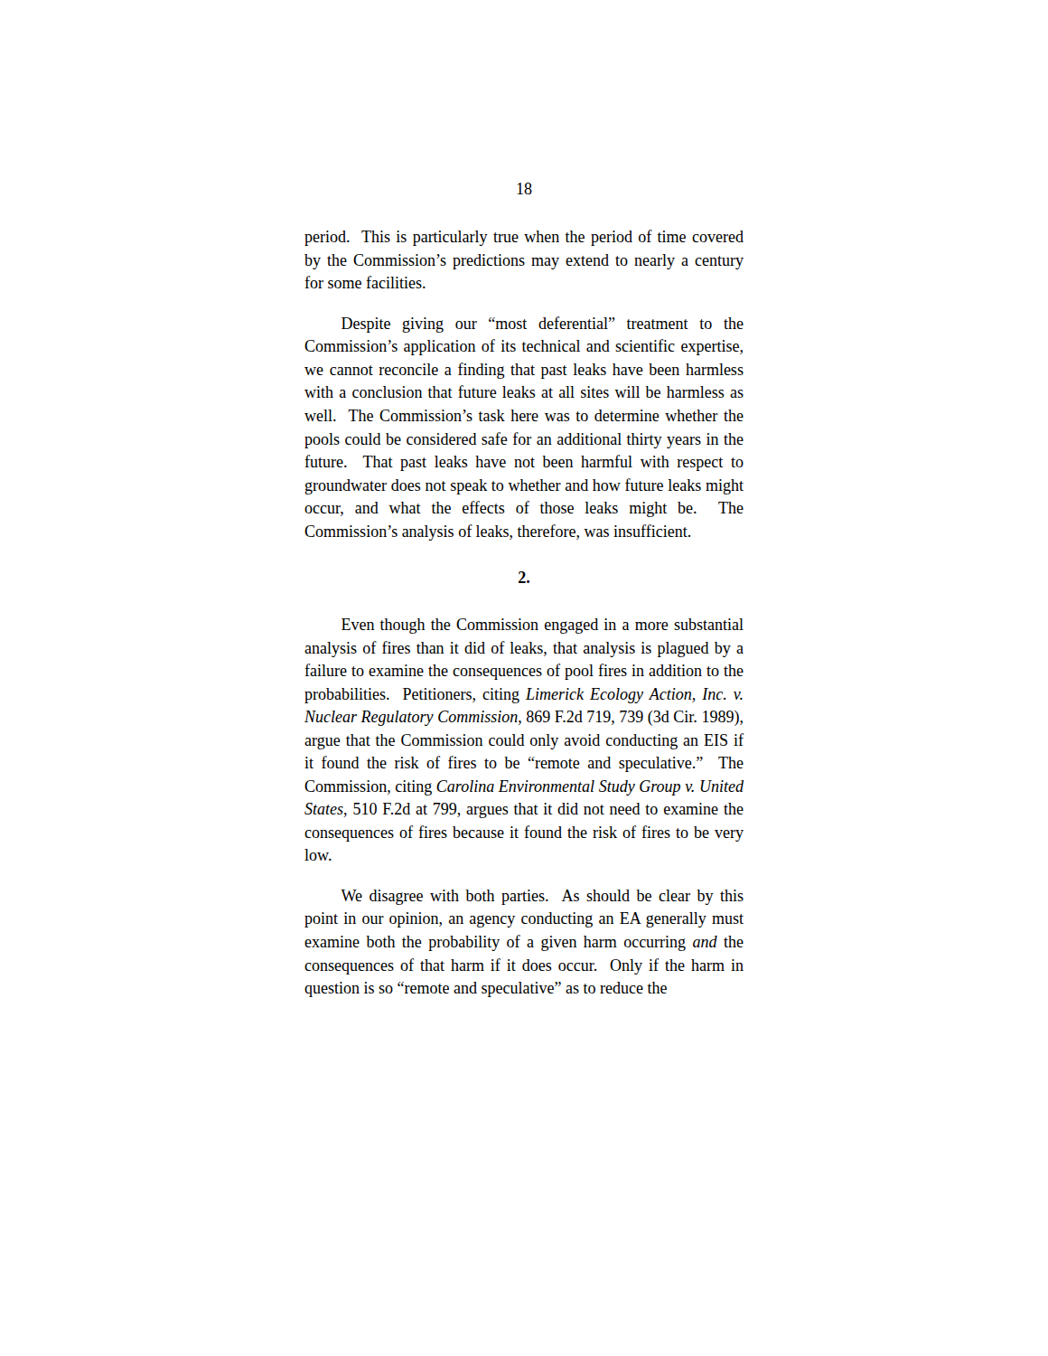18
period. This is particularly true when the period of time covered by the Commission’s predictions may extend to nearly a century for some facilities.
Despite giving our “most deferential” treatment to the Commission’s application of its technical and scientific expertise, we cannot reconcile a finding that past leaks have been harmless with a conclusion that future leaks at all sites will be harmless as well. The Commission’s task here was to determine whether the pools could be considered safe for an additional thirty years in the future. That past leaks have not been harmful with respect to groundwater does not speak to whether and how future leaks might occur, and what the effects of those leaks might be. The Commission’s analysis of leaks, therefore, was insufficient.
2.
Even though the Commission engaged in a more substantial analysis of fires than it did of leaks, that analysis is plagued by a failure to examine the consequences of pool fires in addition to the probabilities. Petitioners, citing Limerick Ecology Action, Inc. v. Nuclear Regulatory Commission, 869 F.2d 719, 739 (3d Cir. 1989), argue that the Commission could only avoid conducting an EIS if it found the risk of fires to be “remote and speculative.” The Commission, citing Carolina Environmental Study Group v. United States, 510 F.2d at 799, argues that it did not need to examine the consequences of fires because it found the risk of fires to be very low.
We disagree with both parties. As should be clear by this point in our opinion, an agency conducting an EA generally must examine both the probability of a given harm occurring and the consequences of that harm if it does occur. Only if the harm in question is so “remote and speculative” as to reduce the